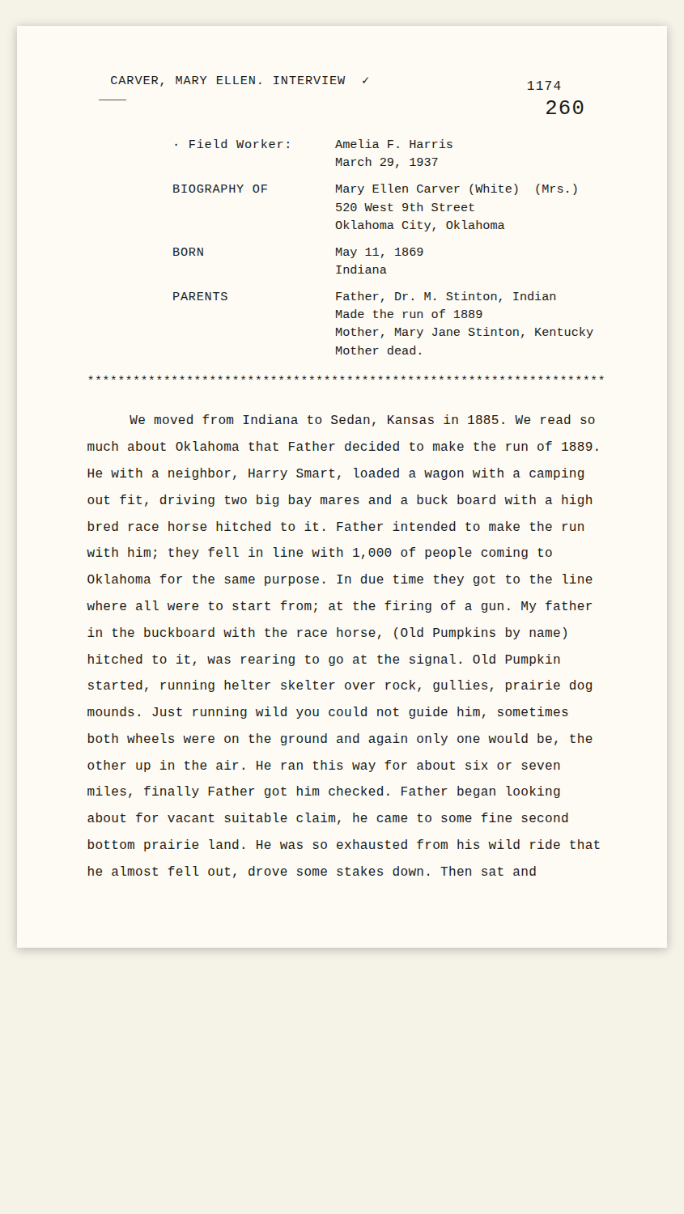CARVER, MARY ELLEN. INTERVIEW ✓
1174 260
| · Field Worker: | Amelia F. Harris March 29, 1937 |
| BIOGRAPHY OF | Mary Ellen Carver (White) (Mrs.) 520 West 9th Street Oklahoma City, Oklahoma |
| BORN | May 11, 1869 Indiana |
| PARENTS | Father, Dr. M. Stinton, Indian Made the run of 1889 Mother, Mary Jane Stinton, Kentucky Mother dead. |
***********************************************************************
We moved from Indiana to Sedan, Kansas in 1885. We read so much about Oklahoma that Father decided to make the run of 1889. He with a neighbor, Harry Smart, loaded a wagon with a camping out fit, driving two big bay mares and a buck board with a high bred race horse hitched to it. Father intended to make the run with him; they fell in line with 1,000 of people coming to Oklahoma for the same purpose. In due time they got to the line where all were to start from; at the firing of a gun. My father in the buckboard with the race horse, (Old Pumpkins by name) hitched to it, was rearing to go at the signal. Old Pumpkin started, running helter skelter over rock, gullies, prairie dog mounds. Just running wild you could not guide him, sometimes both wheels were on the ground and again only one would be, the other up in the air. He ran this way for about six or seven miles, finally Father got him checked. Father began looking about for vacant suitable claim, he came to some fine second bottom prairie land. He was so exhausted from his wild ride that he almost fell out, drove some stakes down. Then sat and